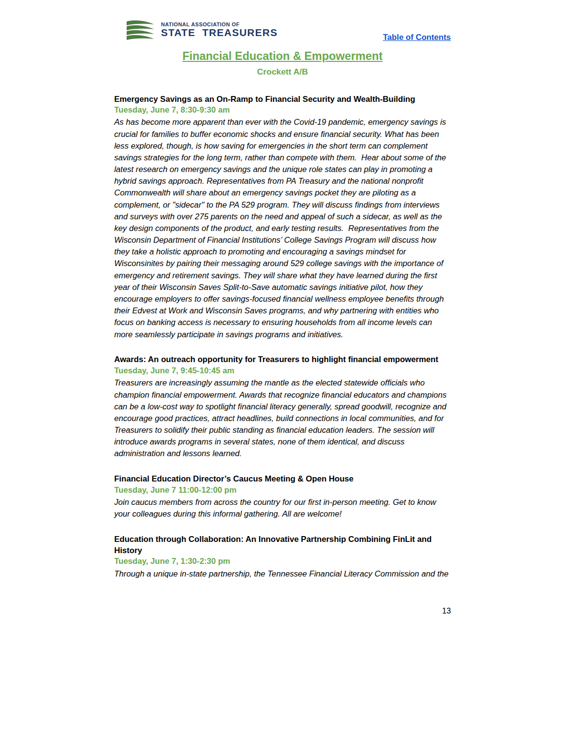National Association of
State Treasurers
Table of Contents
Financial Education & Empowerment
Crockett A/B
Emergency Savings as an On-Ramp to Financial Security and Wealth-Building
Tuesday, June 7, 8:30-9:30 am
As has become more apparent than ever with the Covid-19 pandemic, emergency savings is crucial for families to buffer economic shocks and ensure financial security. What has been less explored, though, is how saving for emergencies in the short term can complement savings strategies for the long term, rather than compete with them. Hear about some of the latest research on emergency savings and the unique role states can play in promoting a hybrid savings approach. Representatives from PA Treasury and the national nonprofit Commonwealth will share about an emergency savings pocket they are piloting as a complement, or "sidecar" to the PA 529 program. They will discuss findings from interviews and surveys with over 275 parents on the need and appeal of such a sidecar, as well as the key design components of the product, and early testing results. Representatives from the Wisconsin Department of Financial Institutions’ College Savings Program will discuss how they take a holistic approach to promoting and encouraging a savings mindset for Wisconsinites by pairing their messaging around 529 college savings with the importance of emergency and retirement savings. They will share what they have learned during the first year of their Wisconsin Saves Split-to-Save automatic savings initiative pilot, how they encourage employers to offer savings-focused financial wellness employee benefits through their Edvest at Work and Wisconsin Saves programs, and why partnering with entities who focus on banking access is necessary to ensuring households from all income levels can more seamlessly participate in savings programs and initiatives.
Awards: An outreach opportunity for Treasurers to highlight financial empowerment
Tuesday, June 7, 9:45-10:45 am
Treasurers are increasingly assuming the mantle as the elected statewide officials who champion financial empowerment. Awards that recognize financial educators and champions can be a low-cost way to spotlight financial literacy generally, spread goodwill, recognize and encourage good practices, attract headlines, build connections in local communities, and for Treasurers to solidify their public standing as financial education leaders. The session will introduce awards programs in several states, none of them identical, and discuss administration and lessons learned.
Financial Education Director’s Caucus Meeting & Open House
Tuesday, June 7 11:00-12:00 pm
Join caucus members from across the country for our first in-person meeting. Get to know your colleagues during this informal gathering. All are welcome!
Education through Collaboration: An Innovative Partnership Combining FinLit and History
Tuesday, June 7, 1:30-2:30 pm
Through a unique in-state partnership, the Tennessee Financial Literacy Commission and the
13